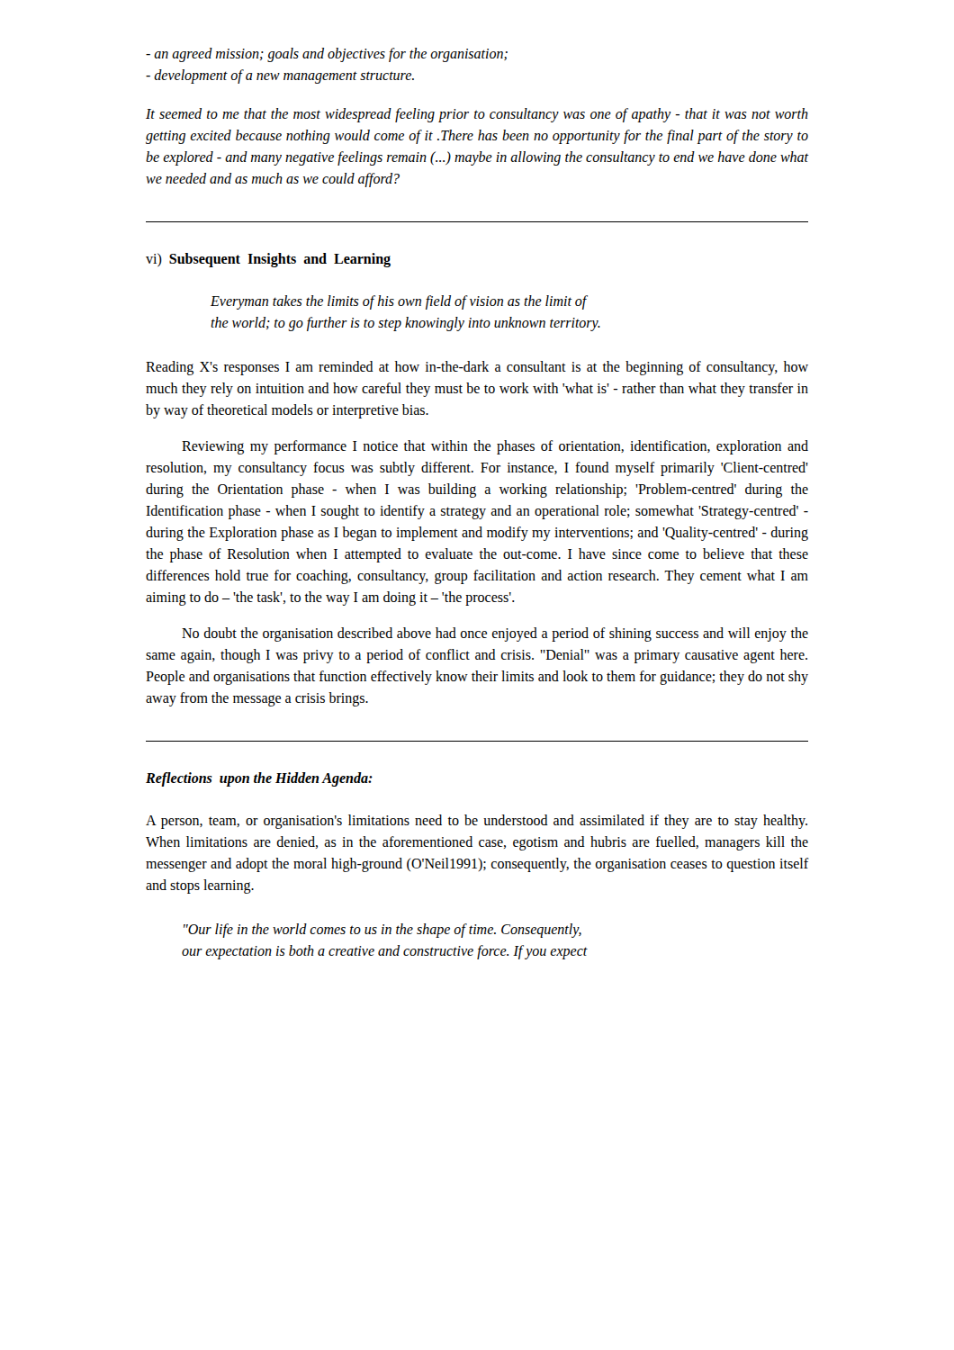- an agreed mission; goals and objectives for the organisation;
- development of a new management structure.
It seemed to me that the most widespread feeling prior to consultancy was one of apathy - that it was not worth getting excited because nothing would come of it .There has been no opportunity for the final part of the story to be explored - and many negative feelings remain (...) maybe in allowing the consultancy to end we have done what we needed and as much as we could afford?
vi) Subsequent Insights and Learning
Everyman takes the limits of his own field of vision as the limit of
the world; to go further is to step knowingly into unknown territory.
Reading X's responses I am reminded at how in-the-dark a consultant is at the beginning of consultancy, how much they rely on intuition and how careful they must be to work with 'what is' - rather than what they transfer in by way of theoretical models or interpretive bias.
Reviewing my performance I notice that within the phases of orientation, identification, exploration and resolution, my consultancy focus was subtly different. For instance, I found myself primarily 'Client-centred' during the Orientation phase - when I was building a working relationship; 'Problem-centred' during the Identification phase - when I sought to identify a strategy and an operational role; somewhat 'Strategy-centred' - during the Exploration phase as I began to implement and modify my interventions; and 'Quality-centred' - during the phase of Resolution when I attempted to evaluate the out-come. I have since come to believe that these differences hold true for coaching, consultancy, group facilitation and action research. They cement what I am aiming to do – 'the task', to the way I am doing it – 'the process'.
No doubt the organisation described above had once enjoyed a period of shining success and will enjoy the same again, though I was privy to a period of conflict and crisis. "Denial" was a primary causative agent here. People and organisations that function effectively know their limits and look to them for guidance; they do not shy away from the message a crisis brings.
Reflections upon the Hidden Agenda:
A person, team, or organisation's limitations need to be understood and assimilated if they are to stay healthy. When limitations are denied, as in the aforementioned case, egotism and hubris are fuelled, managers kill the messenger and adopt the moral high-ground (O'Neil1991); consequently, the organisation ceases to question itself and stops learning.
"Our life in the world comes to us in the shape of time. Consequently,
our expectation is both a creative and constructive force. If you expect